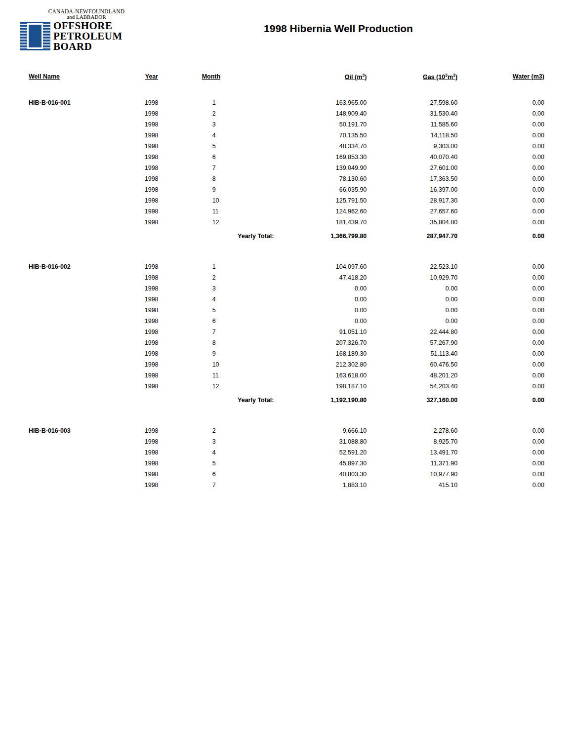CANADA-NEWFOUNDLAND
and LABRADOR
OFFSHORE
PETROLEUM
BOARD
1998 Hibernia Well Production
| Well Name | Year | Month | Oil (m 3 ) | Gas (10 3 m 3 ) | Water (m3) |
| --- | --- | --- | --- | --- | --- |
| HIB-B-016-001 | 1998 | 1 | 163,965.00 | 27,598.60 | 0.00 |
| | 1998 | 2 | 148,909.40 | 31,530.40 | 0.00 |
| | 1998 | 3 | 50,191.70 | 11,585.60 | 0.00 |
| | 1998 | 4 | 70,135.50 | 14,118.50 | 0.00 |
| | 1998 | 5 | 48,334.70 | 9,303.00 | 0.00 |
| | 1998 | 6 | 169,853.30 | 40,070.40 | 0.00 |
| | 1998 | 7 | 139,049.90 | 27,601.00 | 0.00 |
| | 1998 | 8 | 78,130.60 | 17,363.50 | 0.00 |
| | 1998 | 9 | 66,035.90 | 16,397.00 | 0.00 |
| | 1998 | 10 | 125,791.50 | 28,917.30 | 0.00 |
| | 1998 | 11 | 124,962.60 | 27,657.60 | 0.00 |
| | 1998 | 12 | 181,439.70 | 35,804.80 | 0.00 |
| | | Yearly Total: | 1,366,799.80 | 287,947.70 | 0.00 |
| HIB-B-016-002 | 1998 | 1 | 104,097.60 | 22,523.10 | 0.00 |
| | 1998 | 2 | 47,418.20 | 10,929.70 | 0.00 |
| | 1998 | 3 | 0.00 | 0.00 | 0.00 |
| | 1998 | 4 | 0.00 | 0.00 | 0.00 |
| | 1998 | 5 | 0.00 | 0.00 | 0.00 |
| | 1998 | 6 | 0.00 | 0.00 | 0.00 |
| | 1998 | 7 | 91,051.10 | 22,444.80 | 0.00 |
| | 1998 | 8 | 207,326.70 | 57,267.90 | 0.00 |
| | 1998 | 9 | 168,189.30 | 51,113.40 | 0.00 |
| | 1998 | 10 | 212,302.80 | 60,476.50 | 0.00 |
| | 1998 | 11 | 163,618.00 | 48,201.20 | 0.00 |
| | 1998 | 12 | 198,187.10 | 54,203.40 | 0.00 |
| | | Yearly Total: | 1,192,190.80 | 327,160.00 | 0.00 |
| HIB-B-016-003 | 1998 | 2 | 9,666.10 | 2,278.60 | 0.00 |
| | 1998 | 3 | 31,088.80 | 8,925.70 | 0.00 |
| | 1998 | 4 | 52,591.20 | 13,491.70 | 0.00 |
| | 1998 | 5 | 45,897.30 | 11,371.90 | 0.00 |
| | 1998 | 6 | 40,803.30 | 10,977.90 | 0.00 |
| | 1998 | 7 | 1,883.10 | 415.10 | 0.00 |